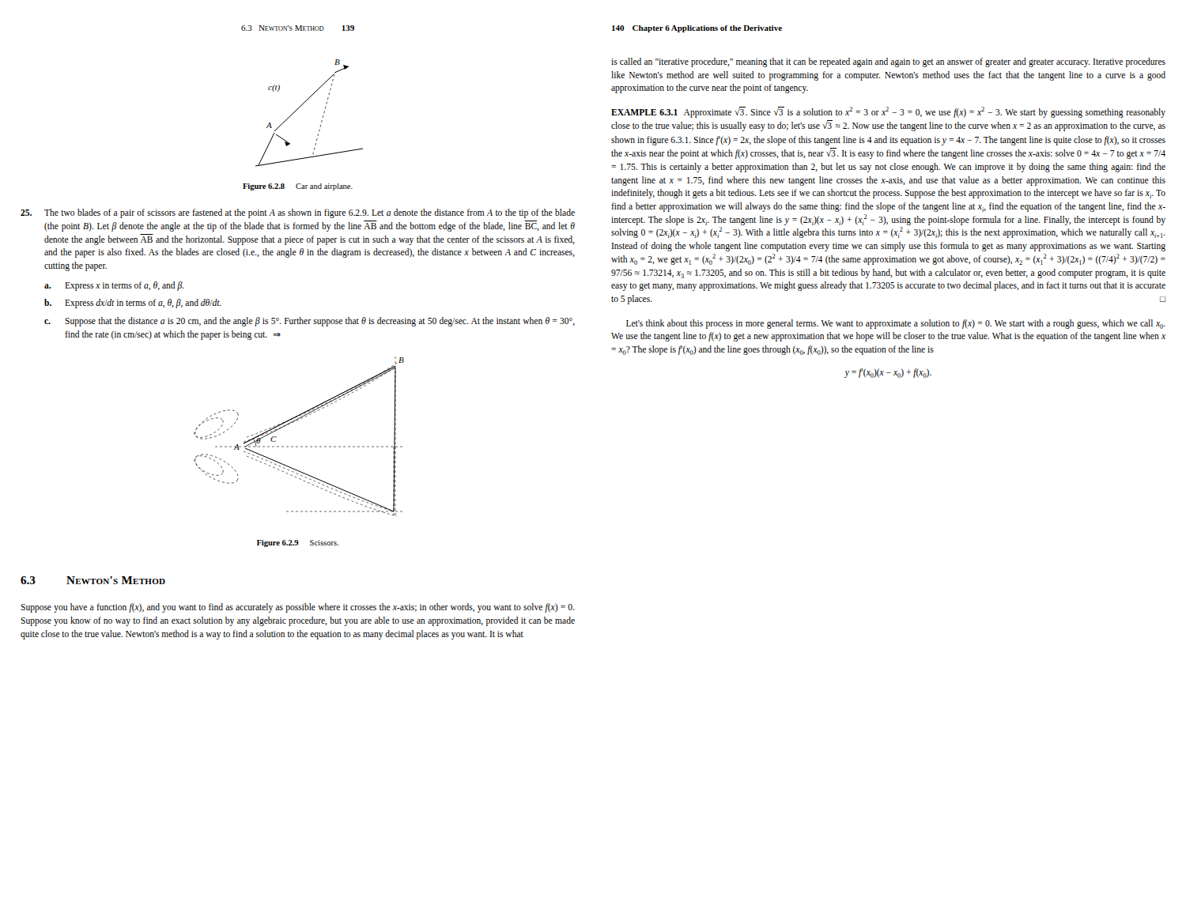6.3 Newton's Method 139
B c(t) A
Figure 6.2.8 Car and airplane.
25. The two blades of a pair of scissors are fastened at the point A as shown in figure 6.2.9. Let a denote the distance from A to the tip of the blade (the point B). Let β denote the angle at the tip of the blade that is formed by the line AB and the bottom edge of the blade, line BC, and let θ denote the angle between AB and the horizontal. Suppose that a piece of paper is cut in such a way that the center of the scissors at A is fixed, and the paper is also fixed. As the blades are closed (i.e., the angle θ in the diagram is decreased), the distance x between A and C increases, cutting the paper.
a. Express x in terms of a, θ, and β.
b. Express dx/dt in terms of a, θ, β, and dθ/dt.
c. Suppose that the distance a is 20 cm, and the angle β is 5°. Further suppose that θ is decreasing at 50 deg/sec. At the instant when θ = 30°, find the rate (in cm/sec) at which the paper is being cut. ⇒
B A θ C
Figure 6.2.9 Scissors.
6.3 Newton's Method
Suppose you have a function f(x), and you want to find as accurately as possible where it crosses the x-axis; in other words, you want to solve f(x) = 0. Suppose you know of no way to find an exact solution by any algebraic procedure, but you are able to use an approximation, provided it can be made quite close to the true value. Newton's method is a way to find a solution to the equation to as many decimal places as you want. It is what
140 Chapter 6 Applications of the Derivative
is called an "iterative procedure," meaning that it can be repeated again and again to get an answer of greater and greater accuracy. Iterative procedures like Newton's method are well suited to programming for a computer. Newton's method uses the fact that the tangent line to a curve is a good approximation to the curve near the point of tangency.
EXAMPLE 6.3.1 Approximate √3. Since √3 is a solution to x2 = 3 or x2 − 3 = 0, we use f(x) = x2 − 3. We start by guessing something reasonably close to the true value; this is usually easy to do; let's use √3 ≈ 2. Now use the tangent line to the curve when x = 2 as an approximation to the curve, as shown in figure 6.3.1. Since f′(x) = 2x, the slope of this tangent line is 4 and its equation is y = 4x − 7. The tangent line is quite close to f(x), so it crosses the x-axis near the point at which f(x) crosses, that is, near √3. It is easy to find where the tangent line crosses the x-axis: solve 0 = 4x − 7 to get x = 7/4 = 1.75. This is certainly a better approximation than 2, but let us say not close enough. We can improve it by doing the same thing again: find the tangent line at x = 1.75, find where this new tangent line crosses the x-axis, and use that value as a better approximation. We can continue this indefinitely, though it gets a bit tedious. Lets see if we can shortcut the process. Suppose the best approximation to the intercept we have so far is xi. To find a better approximation we will always do the same thing: find the slope of the tangent line at xi, find the equation of the tangent line, find the x-intercept. The slope is 2xi. The tangent line is y = (2xi)(x − xi) + (xi2 − 3), using the point-slope formula for a line. Finally, the intercept is found by solving 0 = (2xi)(x − xi) + (xi2 − 3). With a little algebra this turns into x = (xi2 + 3)/(2xi); this is the next approximation, which we naturally call xi+1. Instead of doing the whole tangent line computation every time we can simply use this formula to get as many approximations as we want. Starting with x0 = 2, we get x1 = (x02 + 3)/(2x0) = (22 + 3)/4 = 7/4 (the same approximation we got above, of course), x2 = (x12 + 3)/(2x1) = ((7/4)2 + 3)/(7/2) = 97/56 ≈ 1.73214, x3 ≈ 1.73205, and so on. This is still a bit tedious by hand, but with a calculator or, even better, a good computer program, it is quite easy to get many, many approximations. We might guess already that 1.73205 is accurate to two decimal places, and in fact it turns out that it is accurate to 5 places.□
Let's think about this process in more general terms. We want to approximate a solution to f(x) = 0. We start with a rough guess, which we call x0. We use the tangent line to f(x) to get a new approximation that we hope will be closer to the true value. What is the equation of the tangent line when x = x0? The slope is f′(x0) and the line goes through (x0, f(x0)), so the equation of the line is
y = f′(x0)(x − x0) + f(x0).